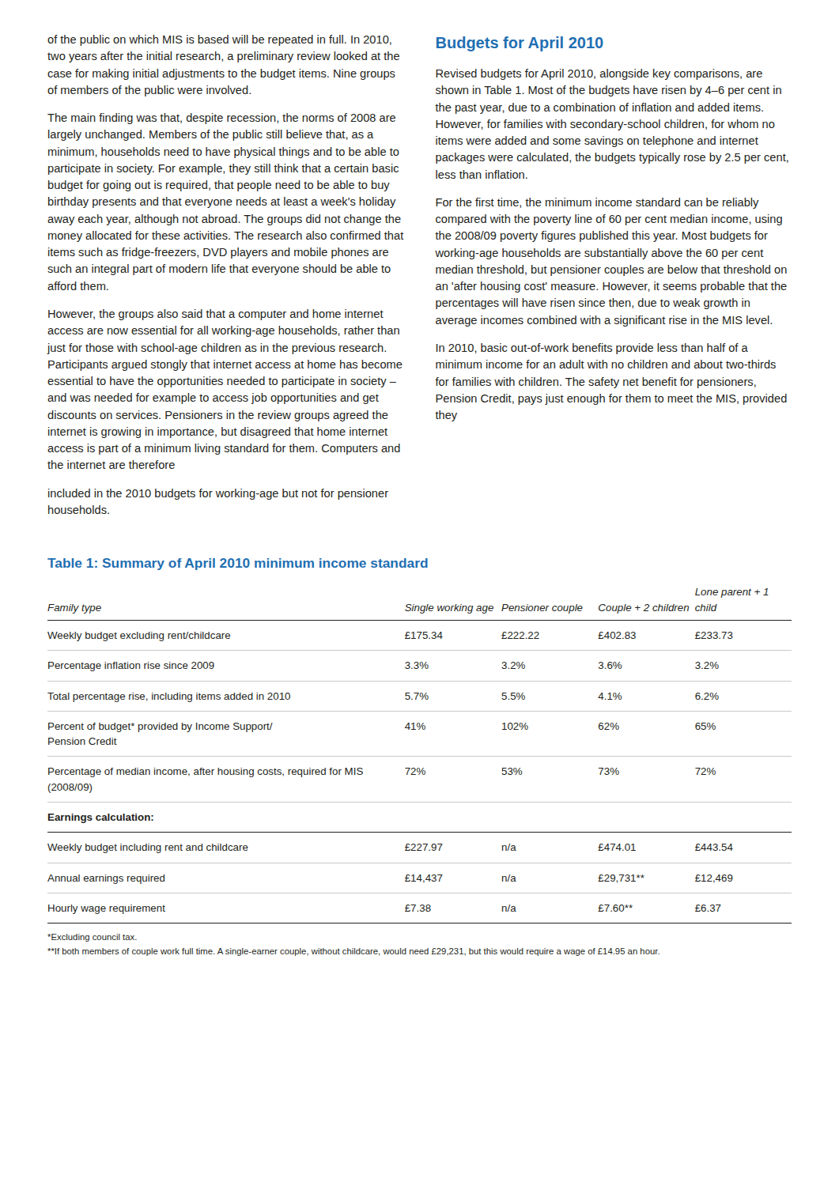of the public on which MIS is based will be repeated in full. In 2010, two years after the initial research, a preliminary review looked at the case for making initial adjustments to the budget items. Nine groups of members of the public were involved.
The main finding was that, despite recession, the norms of 2008 are largely unchanged. Members of the public still believe that, as a minimum, households need to have physical things and to be able to participate in society. For example, they still think that a certain basic budget for going out is required, that people need to be able to buy birthday presents and that everyone needs at least a week's holiday away each year, although not abroad. The groups did not change the money allocated for these activities. The research also confirmed that items such as fridge-freezers, DVD players and mobile phones are such an integral part of modern life that everyone should be able to afford them.
However, the groups also said that a computer and home internet access are now essential for all working-age households, rather than just for those with school-age children as in the previous research. Participants argued stongly that internet access at home has become essential to have the opportunities needed to participate in society – and was needed for example to access job opportunities and get discounts on services. Pensioners in the review groups agreed the internet is growing in importance, but disagreed that home internet access is part of a minimum living standard for them. Computers and the internet are therefore
included in the 2010 budgets for working-age but not for pensioner households.
Budgets for April 2010
Revised budgets for April 2010, alongside key comparisons, are shown in Table 1. Most of the budgets have risen by 4–6 per cent in the past year, due to a combination of inflation and added items. However, for families with secondary-school children, for whom no items were added and some savings on telephone and internet packages were calculated, the budgets typically rose by 2.5 per cent, less than inflation.
For the first time, the minimum income standard can be reliably compared with the poverty line of 60 per cent median income, using the 2008/09 poverty figures published this year. Most budgets for working-age households are substantially above the 60 per cent median threshold, but pensioner couples are below that threshold on an 'after housing cost' measure. However, it seems probable that the percentages will have risen since then, due to weak growth in average incomes combined with a significant rise in the MIS level.
In 2010, basic out-of-work benefits provide less than half of a minimum income for an adult with no children and about two-thirds for families with children. The safety net benefit for pensioners, Pension Credit, pays just enough for them to meet the MIS, provided they
Table 1: Summary of April 2010 minimum income standard
| Family type | Single working age | Pensioner couple | Couple + 2 children | Lone parent + 1 child |
| --- | --- | --- | --- | --- |
| Weekly budget excluding rent/childcare | £175.34 | £222.22 | £402.83 | £233.73 |
| Percentage inflation rise since 2009 | 3.3% | 3.2% | 3.6% | 3.2% |
| Total percentage rise, including items added in 2010 | 5.7% | 5.5% | 4.1% | 6.2% |
| Percent of budget* provided by Income Support/ Pension Credit | 41% | 102% | 62% | 65% |
| Percentage of median income, after housing costs, required for MIS (2008/09) | 72% | 53% | 73% | 72% |
| Earnings calculation: |
| Weekly budget including rent and childcare | £227.97 | n/a | £474.01 | £443.54 |
| Annual earnings required | £14,437 | n/a | £29,731** | £12,469 |
| Hourly wage requirement | £7.38 | n/a | £7.60** | £6.37 |
*Excluding council tax.
**If both members of couple work full time. A single-earner couple, without childcare, would need £29,231, but this would require a wage of £14.95 an hour.